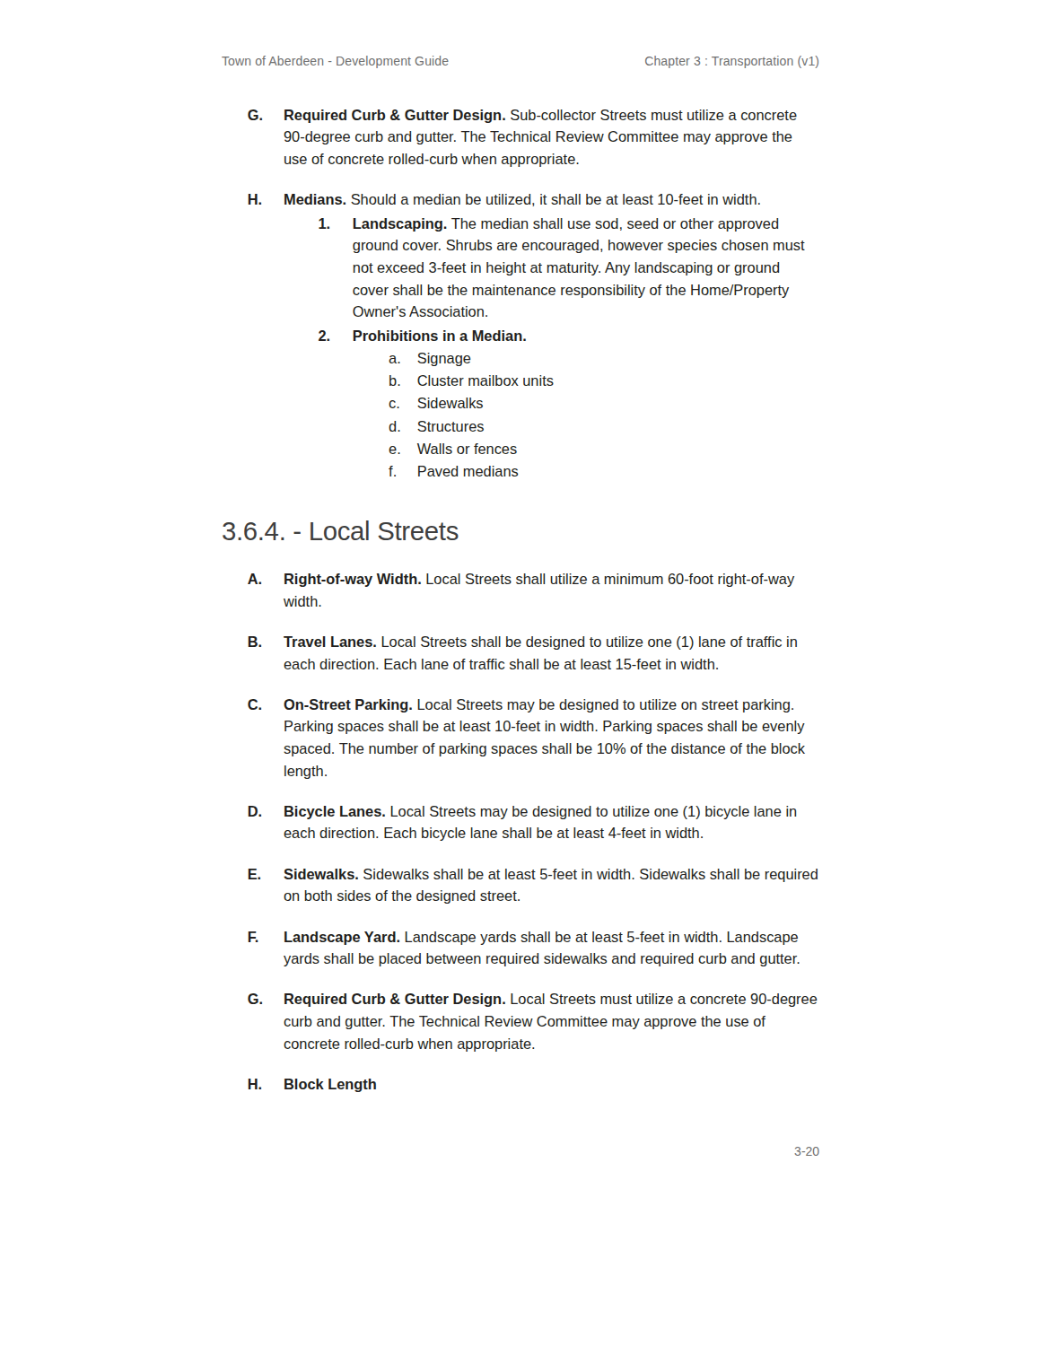Town of Aberdeen - Development Guide
Chapter 3 : Transportation (v1)
G. Required Curb & Gutter Design. Sub-collector Streets must utilize a concrete 90-degree curb and gutter. The Technical Review Committee may approve the use of concrete rolled-curb when appropriate.
H. Medians. Should a median be utilized, it shall be at least 10-feet in width.
1. Landscaping. The median shall use sod, seed or other approved ground cover. Shrubs are encouraged, however species chosen must not exceed 3-feet in height at maturity. Any landscaping or ground cover shall be the maintenance responsibility of the Home/Property Owner's Association.
2. Prohibitions in a Median.
a. Signage
b. Cluster mailbox units
c. Sidewalks
d. Structures
e. Walls or fences
f. Paved medians
3.6.4. - Local Streets
A. Right-of-way Width. Local Streets shall utilize a minimum 60-foot right-of-way width.
B. Travel Lanes. Local Streets shall be designed to utilize one (1) lane of traffic in each direction. Each lane of traffic shall be at least 15-feet in width.
C. On-Street Parking. Local Streets may be designed to utilize on street parking. Parking spaces shall be at least 10-feet in width. Parking spaces shall be evenly spaced. The number of parking spaces shall be 10% of the distance of the block length.
D. Bicycle Lanes. Local Streets may be designed to utilize one (1) bicycle lane in each direction. Each bicycle lane shall be at least 4-feet in width.
E. Sidewalks. Sidewalks shall be at least 5-feet in width. Sidewalks shall be required on both sides of the designed street.
F. Landscape Yard. Landscape yards shall be at least 5-feet in width. Landscape yards shall be placed between required sidewalks and required curb and gutter.
G. Required Curb & Gutter Design. Local Streets must utilize a concrete 90-degree curb and gutter. The Technical Review Committee may approve the use of concrete rolled-curb when appropriate.
H. Block Length
3-20